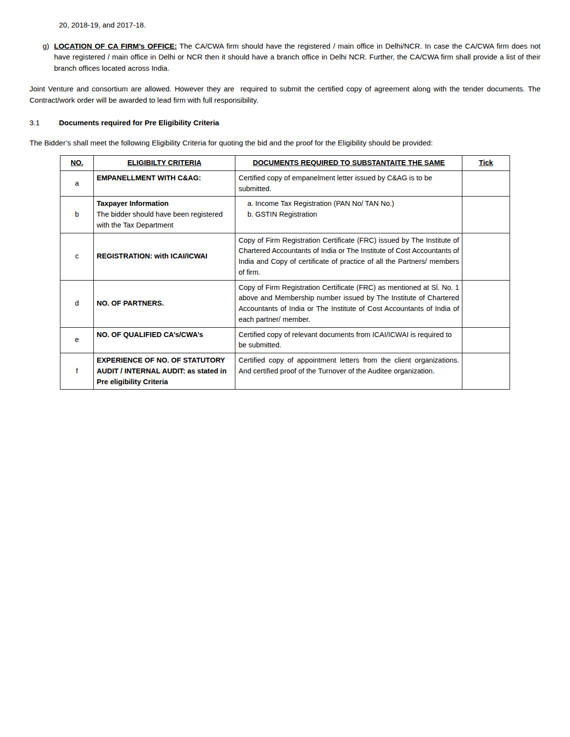20, 2018-19, and 2017-18.
g)
LOCATION OF CA FIRM’s OFFICE: The CA/CWA firm should have the registered / main office in Delhi/NCR. In case the CA/CWA firm does not have registered / main office in Delhi or NCR then it should have a branch office in Delhi NCR. Further, the CA/CWA firm shall provide a list of their branch offices located across India.
Joint Venture and consortium are allowed. However they are required to submit the certified copy of agreement along with the tender documents. The Contract/work order will be awarded to lead firm with full responsibility.
3.1 Documents required for Pre Eligibility Criteria
The Bidder’s shall meet the following Eligibility Criteria for quoting the bid and the proof for the Eligibility should be provided:
| NO. | ELIGIBILTY CRITERIA | DOCUMENTS REQUIRED TO SUBSTANTAITE THE SAME | Tick |
| --- | --- | --- | --- |
| a | EMPANELLMENT WITH C&AG: | Certified copy of empanelment letter issued by C&AG is to be submitted. | |
| b | Taxpayer Information The bidder should have been registered with the Tax Department | a. Income Tax Registration (PAN No/ TAN No.) b. GSTIN Registration | |
| c | REGISTRATION: with ICAI/ICWAI | Copy of Firm Registration Certificate (FRC) issued by The Institute of Chartered Accountants of India or The Institute of Cost Accountants of India and Copy of certificate of practice of all the Partners/ members of firm. | |
| d | NO. OF PARTNERS. | Copy of Firm Registration Certificate (FRC) as mentioned at Sl. No. 1 above and Membership number issued by The Institute of Chartered Accountants of India or The Institute of Cost Accountants of India of each partner/ member. | |
| e | NO. OF QUALIFIED CA’s/CWA’s | Certified copy of relevant documents from ICAI/ICWAI is required to be submitted. | |
| f | EXPERIENCE OF NO. OF STATUTORY AUDIT / INTERNAL AUDIT: as stated in Pre eligibility Criteria | Certified copy of appointment letters from the client organizations. And certified proof of the Turnover of the Auditee organization. | |